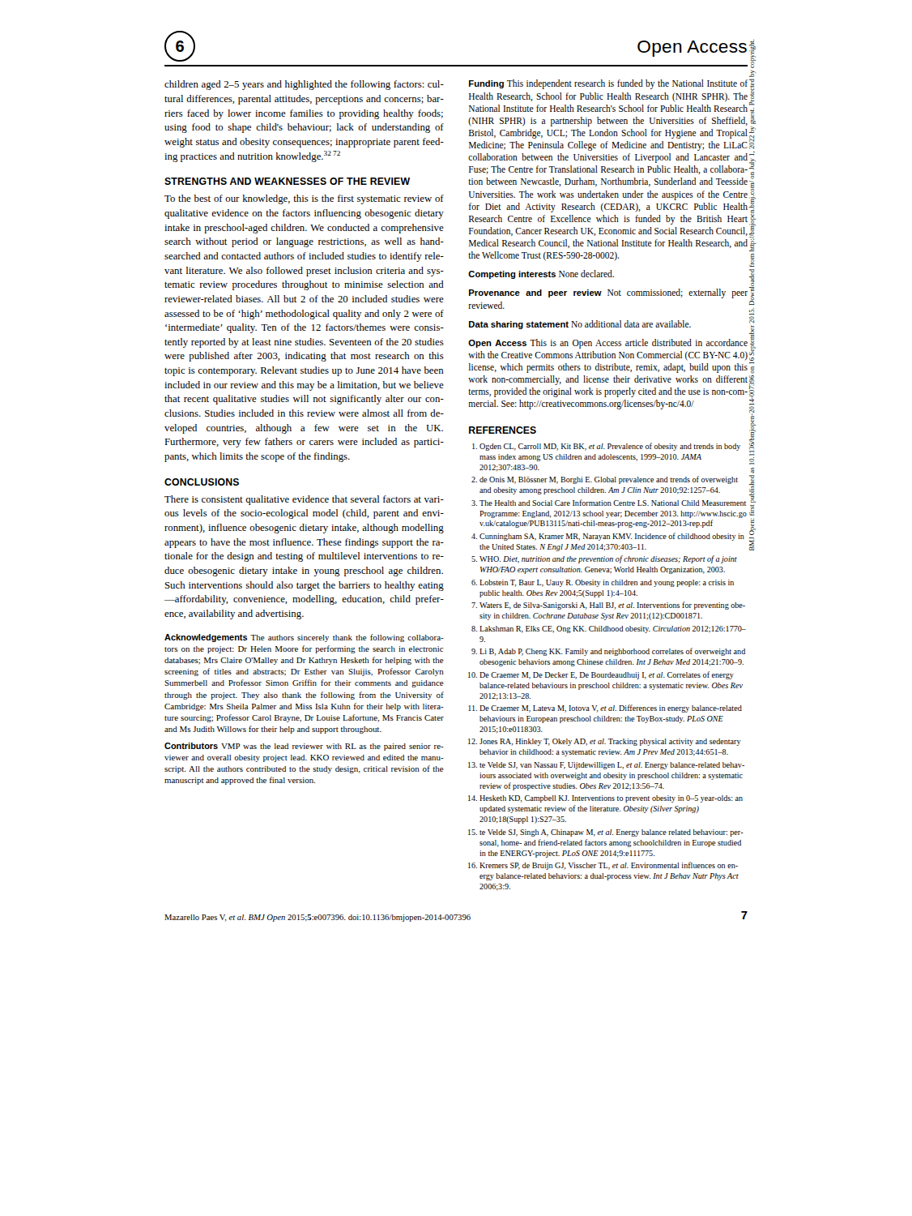BMJ Open: first published as 10.1136/bmjopen-2014-007396 on 16 September 2015. Downloaded from http://bmjopen.bmj.com/ on July 1, 2022 by guest. Protected by copyright.
6
Open Access
children aged 2–5 years and highlighted the following factors: cultural differences, parental attitudes, perceptions and concerns; barriers faced by lower income families to providing healthy foods; using food to shape child's behaviour; lack of understanding of weight status and obesity consequences; inappropriate parent feeding practices and nutrition knowledge.32 72
Strengths and weaknesses of the review
To the best of our knowledge, this is the first systematic review of qualitative evidence on the factors influencing obesogenic dietary intake in preschool-aged children. We conducted a comprehensive search without period or language restrictions, as well as handsearched and contacted authors of included studies to identify relevant literature. We also followed preset inclusion criteria and systematic review procedures throughout to minimise selection and reviewer-related biases. All but 2 of the 20 included studies were assessed to be of ‘high’ methodological quality and only 2 were of ‘intermediate’ quality. Ten of the 12 factors/themes were consistently reported by at least nine studies. Seventeen of the 20 studies were published after 2003, indicating that most research on this topic is contemporary. Relevant studies up to June 2014 have been included in our review and this may be a limitation, but we believe that recent qualitative studies will not significantly alter our conclusions. Studies included in this review were almost all from developed countries, although a few were set in the UK. Furthermore, very few fathers or carers were included as participants, which limits the scope of the findings.
Conclusions
There is consistent qualitative evidence that several factors at various levels of the socio-ecological model (child, parent and environment), influence obesogenic dietary intake, although modelling appears to have the most influence. These findings support the rationale for the design and testing of multilevel interventions to reduce obesogenic dietary intake in young preschool age children. Such interventions should also target the barriers to healthy eating—affordability, convenience, modelling, education, child preference, availability and advertising.
Acknowledgements The authors sincerely thank the following collaborators on the project: Dr Helen Moore for performing the search in electronic databases; Mrs Claire O'Malley and Dr Kathryn Hesketh for helping with the screening of titles and abstracts; Dr Esther van Sluijis, Professor Carolyn Summerbell and Professor Simon Griffin for their comments and guidance through the project. They also thank the following from the University of Cambridge: Mrs Sheila Palmer and Miss Isla Kuhn for their help with literature sourcing; Professor Carol Brayne, Dr Louise Lafortune, Ms Francis Cater and Ms Judith Willows for their help and support throughout.
Contributors VMP was the lead reviewer with RL as the paired senior reviewer and overall obesity project lead. KKO reviewed and edited the manuscript. All the authors contributed to the study design, critical revision of the manuscript and approved the final version.
Funding This independent research is funded by the National Institute of Health Research, School for Public Health Research (NIHR SPHR). The National Institute for Health Research's School for Public Health Research (NIHR SPHR) is a partnership between the Universities of Sheffield, Bristol, Cambridge, UCL; The London School for Hygiene and Tropical Medicine; The Peninsula College of Medicine and Dentistry; the LiLaC collaboration between the Universities of Liverpool and Lancaster and Fuse; The Centre for Translational Research in Public Health, a collaboration between Newcastle, Durham, Northumbria, Sunderland and Teesside Universities. The work was undertaken under the auspices of the Centre for Diet and Activity Research (CEDAR), a UKCRC Public Health Research Centre of Excellence which is funded by the British Heart Foundation, Cancer Research UK, Economic and Social Research Council, Medical Research Council, the National Institute for Health Research, and the Wellcome Trust (RES-590-28-0002).
Competing interests None declared.
Provenance and peer review Not commissioned; externally peer reviewed.
Data sharing statement No additional data are available.
Open Access This is an Open Access article distributed in accordance with the Creative Commons Attribution Non Commercial (CC BY-NC 4.0) license, which permits others to distribute, remix, adapt, build upon this work non-commercially, and license their derivative works on different terms, provided the original work is properly cited and the use is non-commercial. See: http://creativecommons.org/licenses/by-nc/4.0/
References
Ogden CL, Carroll MD, Kit BK, et al. Prevalence of obesity and trends in body mass index among US children and adolescents, 1999–2010. JAMA 2012;307:483–90.
de Onis M, Blössner M, Borghi E. Global prevalence and trends of overweight and obesity among preschool children. Am J Clin Nutr 2010;92:1257–64.
The Health and Social Care Information Centre LS. National Child Measurement Programme: England, 2012/13 school year; December 2013. http://www.hscic.gov.uk/catalogue/PUB13115/nati-chil-meas-prog-eng-2012–2013-rep.pdf
Cunningham SA, Kramer MR, Narayan KMV. Incidence of childhood obesity in the United States. N Engl J Med 2014;370:403–11.
WHO. Diet, nutrition and the prevention of chronic diseases; Report of a joint WHO/FAO expert consultation. Geneva; World Health Organization, 2003.
Lobstein T, Baur L, Uauy R. Obesity in children and young people: a crisis in public health. Obes Rev 2004;5(Suppl 1):4–104.
Waters E, de Silva-Sanigorski A, Hall BJ, et al. Interventions for preventing obesity in children. Cochrane Database Syst Rev 2011;(12):CD001871.
Lakshman R, Elks CE, Ong KK. Childhood obesity. Circulation 2012;126:1770–9.
Li B, Adab P, Cheng KK. Family and neighborhood correlates of overweight and obesogenic behaviors among Chinese children. Int J Behav Med 2014;21:700–9.
De Craemer M, De Decker E, De Bourdeaudhuij I, et al. Correlates of energy balance-related behaviours in preschool children: a systematic review. Obes Rev 2012;13:13–28.
De Craemer M, Lateva M, Iotova V, et al. Differences in energy balance-related behaviours in European preschool children: the ToyBox-study. PLoS ONE 2015;10:e0118303.
Jones RA, Hinkley T, Okely AD, et al. Tracking physical activity and sedentary behavior in childhood: a systematic review. Am J Prev Med 2013;44:651–8.
te Velde SJ, van Nassau F, Uijtdewilligen L, et al. Energy balance-related behaviours associated with overweight and obesity in preschool children: a systematic review of prospective studies. Obes Rev 2012;13:56–74.
Hesketh KD, Campbell KJ. Interventions to prevent obesity in 0–5 year-olds: an updated systematic review of the literature. Obesity (Silver Spring) 2010;18(Suppl 1):S27–35.
te Velde SJ, Singh A, Chinapaw M, et al. Energy balance related behaviour: personal, home- and friend-related factors among schoolchildren in Europe studied in the ENERGY-project. PLoS ONE 2014;9:e111775.
Kremers SP, de Bruijn GJ, Visscher TL, et al. Environmental influences on energy balance-related behaviors: a dual-process view. Int J Behav Nutr Phys Act 2006;3:9.
Mazarello Paes V, et al. BMJ Open 2015;5:e007396. doi:10.1136/bmjopen-2014-007396
7